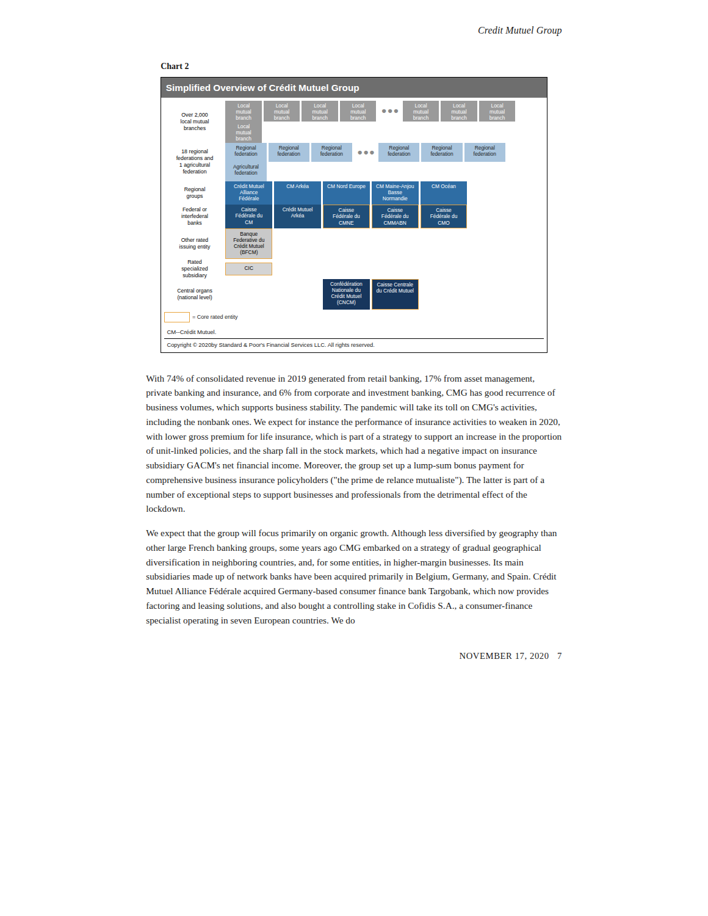Credit Mutuel Group
Chart 2
Simplified Overview of Crédit Mutuel Group
| Over 2,000 local mutual branches | Local mutual branch Local mutual branch Local mutual branch Local mutual branch ●●● Local mutual branch Local mutual branch Local mutual branch Local mutual branch |
| 18 regional federations and 1 agricultural federation | Regional federation Regional federation Regional federation ●●● Regional federation Regional federation Regional federation Agricultural federation |
| Regional groups | Crédit Mutuel Alliance Fédérale CM Arkéa CM Nord Europe CM Maine-Anjou Basse Normandie CM Océan |
| Federal or interfederal banks | Caisse Fédérale du CM Crédit Mutuel Arkéa Caisse Fédérale du CMNE Caisse Fédérale du CMMABN Caisse Fédérale du CMO |
| Other rated issuing entity | Banque Federative du Crédit Mutuel (BFCM) |
| Rated specialized subsidiary | CIC |
| Central organs (national level) | Confédération Nationale du Crédit Mutuel (CNCM) Caisse Centrale du Crédit Mutuel |
= Core rated entity
CM--Crédit Mutuel.
Copyright © 2020by Standard & Poor's Financial Services LLC. All rights reserved.
With 74% of consolidated revenue in 2019 generated from retail banking, 17% from asset management, private banking and insurance, and 6% from corporate and investment banking, CMG has good recurrence of business volumes, which supports business stability. The pandemic will take its toll on CMG's activities, including the nonbank ones. We expect for instance the performance of insurance activities to weaken in 2020, with lower gross premium for life insurance, which is part of a strategy to support an increase in the proportion of unit-linked policies, and the sharp fall in the stock markets, which had a negative impact on insurance subsidiary GACM's net financial income. Moreover, the group set up a lump-sum bonus payment for comprehensive business insurance policyholders ("the prime de relance mutualiste"). The latter is part of a number of exceptional steps to support businesses and professionals from the detrimental effect of the lockdown.
We expect that the group will focus primarily on organic growth. Although less diversified by geography than other large French banking groups, some years ago CMG embarked on a strategy of gradual geographical diversification in neighboring countries, and, for some entities, in higher-margin businesses. Its main subsidiaries made up of network banks have been acquired primarily in Belgium, Germany, and Spain. Crédit Mutuel Alliance Fédérale acquired Germany-based consumer finance bank Targobank, which now provides factoring and leasing solutions, and also bought a controlling stake in Cofidis S.A., a consumer-finance specialist operating in seven European countries. We do
NOVEMBER 17, 20207